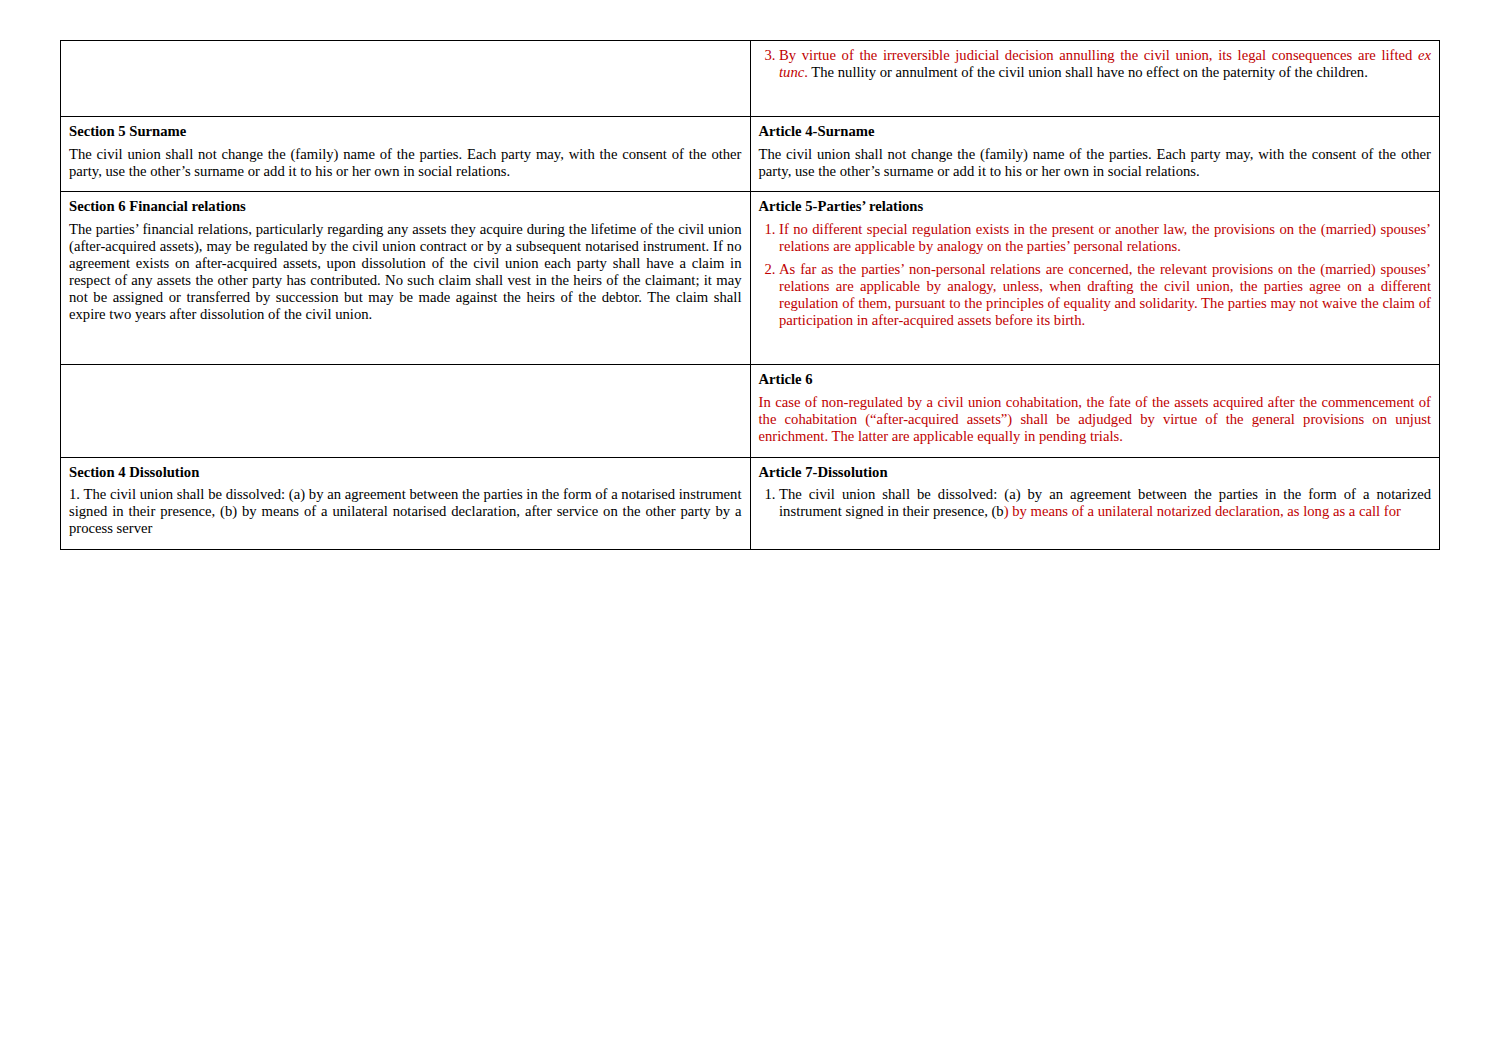| | By virtue of the irreversible judicial decision annulling the civil union, its legal consequences are lifted ex tunc . The nullity or annulment of the civil union shall have no effect on the paternity of the children. |
| Section 5 Surname The civil union shall not change the (family) name of the parties. Each party may, with the consent of the other party, use the other’s surname or add it to his or her own in social relations. | Article 4-Surname The civil union shall not change the (family) name of the parties. Each party may, with the consent of the other party, use the other’s surname or add it to his or her own in social relations. |
| Section 6 Financial relations The parties’ financial relations, particularly regarding any assets they acquire during the lifetime of the civil union (after-acquired assets), may be regulated by the civil union contract or by a subsequent notarised instrument. If no agreement exists on after-acquired assets, upon dissolution of the civil union each party shall have a claim in respect of any assets the other party has contributed. No such claim shall vest in the heirs of the claimant; it may not be assigned or transferred by succession but may be made against the heirs of the debtor. The claim shall expire two years after dissolution of the civil union. | Article 5-Parties’ relations If no different special regulation exists in the present or another law, the provisions on the (married) spouses’ relations are applicable by analogy on the parties’ personal relations. As far as the parties’ non-personal relations are concerned, the relevant provisions on the (married) spouses’ relations are applicable by analogy, unless, when drafting the civil union, the parties agree on a different regulation of them, pursuant to the principles of equality and solidarity. The parties may not waive the claim of participation in after-acquired assets before its birth. |
| | Article 6 In case of non-regulated by a civil union cohabitation, the fate of the assets acquired after the commencement of the cohabitation (“after-acquired assets”) shall be adjudged by virtue of the general provisions on unjust enrichment. The latter are applicable equally in pending trials. |
| Section 4 Dissolution 1. The civil union shall be dissolved: (a) by an agreement between the parties in the form of a notarised instrument signed in their presence, (b) by means of a unilateral notarised declaration, after service on the other party by a process server | Article 7-Dissolution The civil union shall be dissolved: (a) by an agreement between the parties in the form of a notarized instrument signed in their presence, (b ) by means of a unilateral notarized declaration, as long as a call for |